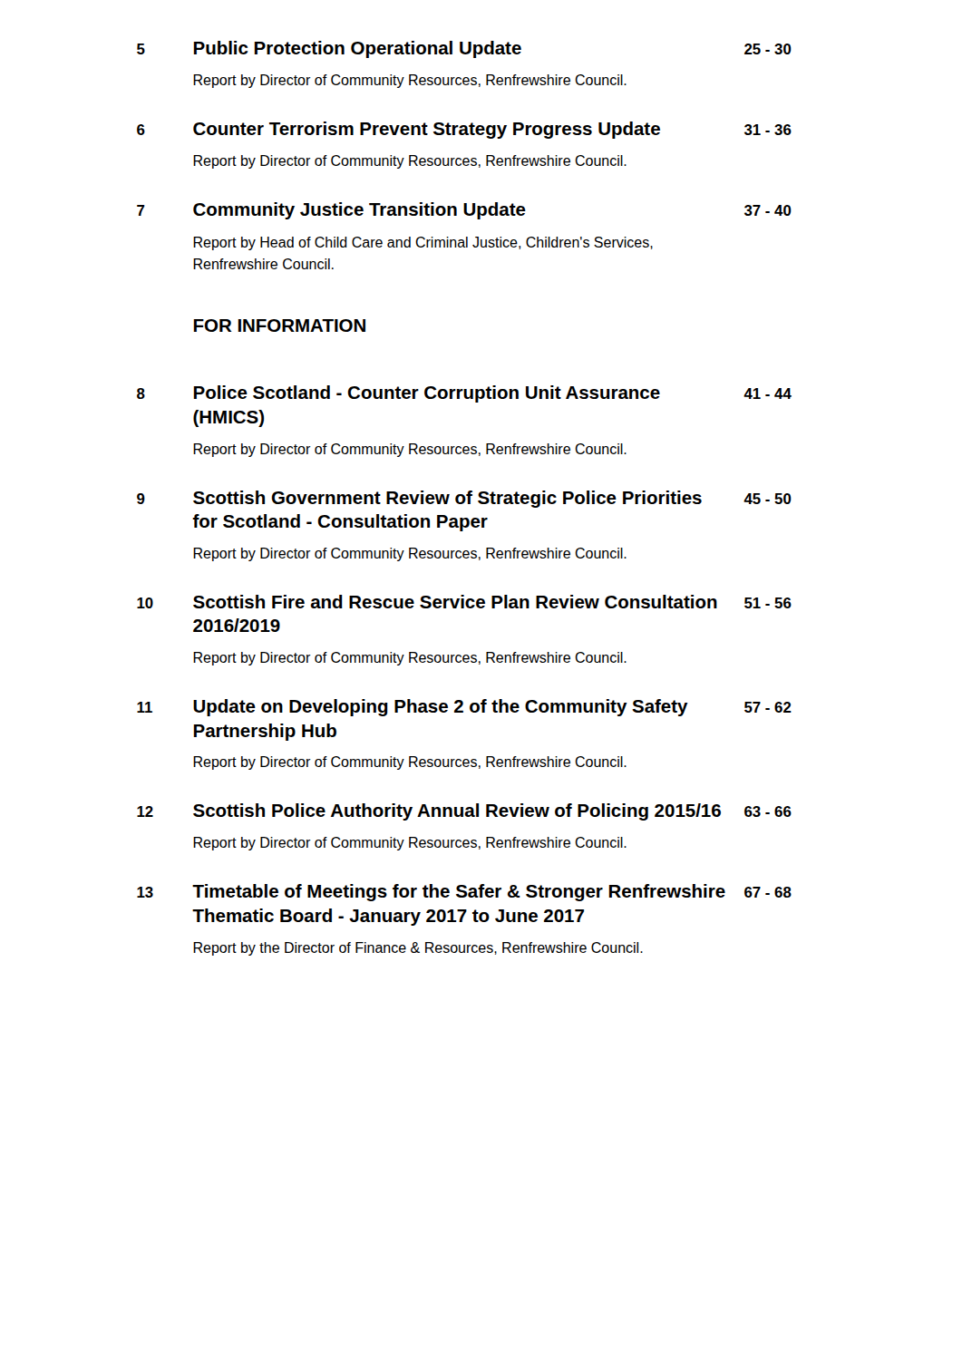5
Public Protection Operational Update
25 - 30
Report by Director of Community Resources, Renfrewshire Council.
6
Counter Terrorism Prevent Strategy Progress Update
31 - 36
Report by Director of Community Resources, Renfrewshire Council.
7
Community Justice Transition Update
37 - 40
Report by Head of Child Care and Criminal Justice, Children's Services, Renfrewshire Council.
FOR INFORMATION
8
Police Scotland - Counter Corruption Unit Assurance (HMICS)
41 - 44
Report by Director of Community Resources, Renfrewshire Council.
9
Scottish Government Review of Strategic Police Priorities for Scotland - Consultation Paper
45 - 50
Report by Director of Community Resources, Renfrewshire Council.
10
Scottish Fire and Rescue Service Plan Review Consultation 2016/2019
51 - 56
Report by Director of Community Resources, Renfrewshire Council.
11
Update on Developing Phase 2 of the Community Safety Partnership Hub
57 - 62
Report by Director of Community Resources, Renfrewshire Council.
12
Scottish Police Authority Annual Review of Policing 2015/16
63 - 66
Report by Director of Community Resources, Renfrewshire Council.
13
Timetable of Meetings for the Safer & Stronger Renfrewshire Thematic Board - January 2017 to June 2017
67 - 68
Report by the Director of Finance & Resources, Renfrewshire Council.